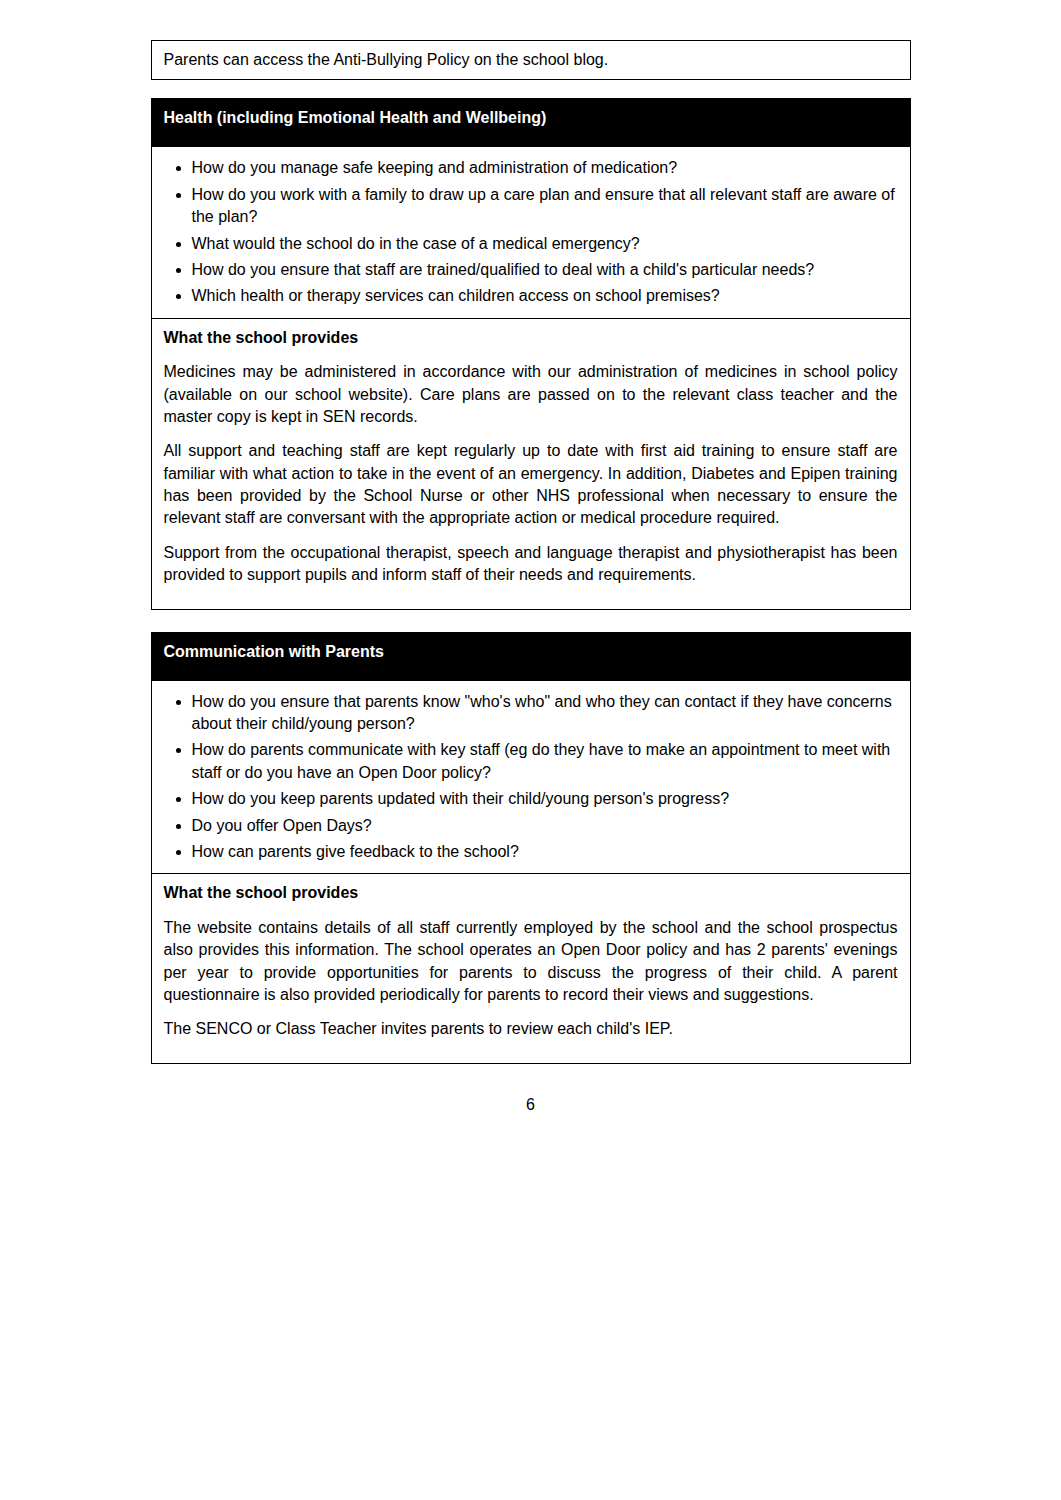Parents can access the Anti-Bullying Policy on the school blog.
Health (including Emotional Health and Wellbeing)
How do you manage safe keeping and administration of medication?
How do you work with a family to draw up a care plan and ensure that all relevant staff are aware of the plan?
What would the school do in the case of a medical emergency?
How do you ensure that staff are trained/qualified to deal with a child's particular needs?
Which health or therapy services can children access on school premises?
What the school provides
Medicines may be administered in accordance with our administration of medicines in school policy (available on our school website). Care plans are passed on to the relevant class teacher and the master copy is kept in SEN records.
All support and teaching staff are kept regularly up to date with first aid training to ensure staff are familiar with what action to take in the event of an emergency. In addition, Diabetes and Epipen training has been provided by the School Nurse or other NHS professional when necessary to ensure the relevant staff are conversant with the appropriate action or medical procedure required.
Support from the occupational therapist, speech and language therapist and physiotherapist has been provided to support pupils and inform staff of their needs and requirements.
Communication with Parents
How do you ensure that parents know "who's who" and who they can contact if they have concerns about their child/young person?
How do parents communicate with key staff (eg do they have to make an appointment to meet with staff or do you have an Open Door policy?
How do you keep parents updated with their child/young person's progress?
Do you offer Open Days?
How can parents give feedback to the school?
What the school provides
The website contains details of all staff currently employed by the school and the school prospectus also provides this information. The school operates an Open Door policy and has 2 parents' evenings per year to provide opportunities for parents to discuss the progress of their child. A parent questionnaire is also provided periodically for parents to record their views and suggestions.
The SENCO or Class Teacher invites parents to review each child's IEP.
6